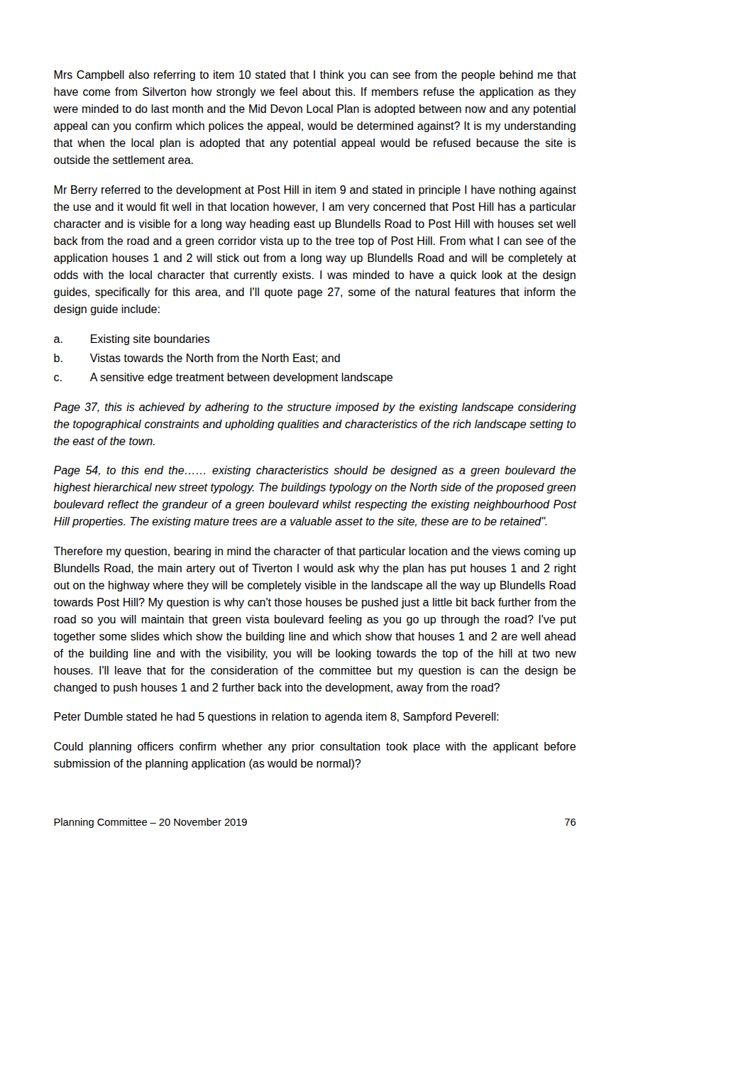Mrs Campbell also referring to item 10 stated that I think you can see from the people behind me that have come from Silverton how strongly we feel about this. If members refuse the application as they were minded to do last month and the Mid Devon Local Plan is adopted between now and any potential appeal can you confirm which polices the appeal, would be determined against? It is my understanding that when the local plan is adopted that any potential appeal would be refused because the site is outside the settlement area.
Mr Berry referred to the development at Post Hill in item 9 and stated in principle I have nothing against the use and it would fit well in that location however, I am very concerned that Post Hill has a particular character and is visible for a long way heading east up Blundells Road to Post Hill with houses set well back from the road and a green corridor vista up to the tree top of Post Hill. From what I can see of the application houses 1 and 2 will stick out from a long way up Blundells Road and will be completely at odds with the local character that currently exists. I was minded to have a quick look at the design guides, specifically for this area, and I'll quote page 27, some of the natural features that inform the design guide include:
a. Existing site boundaries
b. Vistas towards the North from the North East; and
c. A sensitive edge treatment between development landscape
Page 37, this is achieved by adhering to the structure imposed by the existing landscape considering the topographical constraints and upholding qualities and characteristics of the rich landscape setting to the east of the town.
Page 54, to this end the…… existing characteristics should be designed as a green boulevard the highest hierarchical new street typology. The buildings typology on the North side of the proposed green boulevard reflect the grandeur of a green boulevard whilst respecting the existing neighbourhood Post Hill properties. The existing mature trees are a valuable asset to the site, these are to be retained".
Therefore my question, bearing in mind the character of that particular location and the views coming up Blundells Road, the main artery out of Tiverton I would ask why the plan has put houses 1 and 2 right out on the highway where they will be completely visible in the landscape all the way up Blundells Road towards Post Hill? My question is why can't those houses be pushed just a little bit back further from the road so you will maintain that green vista boulevard feeling as you go up through the road? I've put together some slides which show the building line and which show that houses 1 and 2 are well ahead of the building line and with the visibility, you will be looking towards the top of the hill at two new houses. I'll leave that for the consideration of the committee but my question is can the design be changed to push houses 1 and 2 further back into the development, away from the road?
Peter Dumble stated he had 5 questions in relation to agenda item 8, Sampford Peverell:
Could planning officers confirm whether any prior consultation took place with the applicant before submission of the planning application (as would be normal)?
Planning Committee – 20 November 2019 76